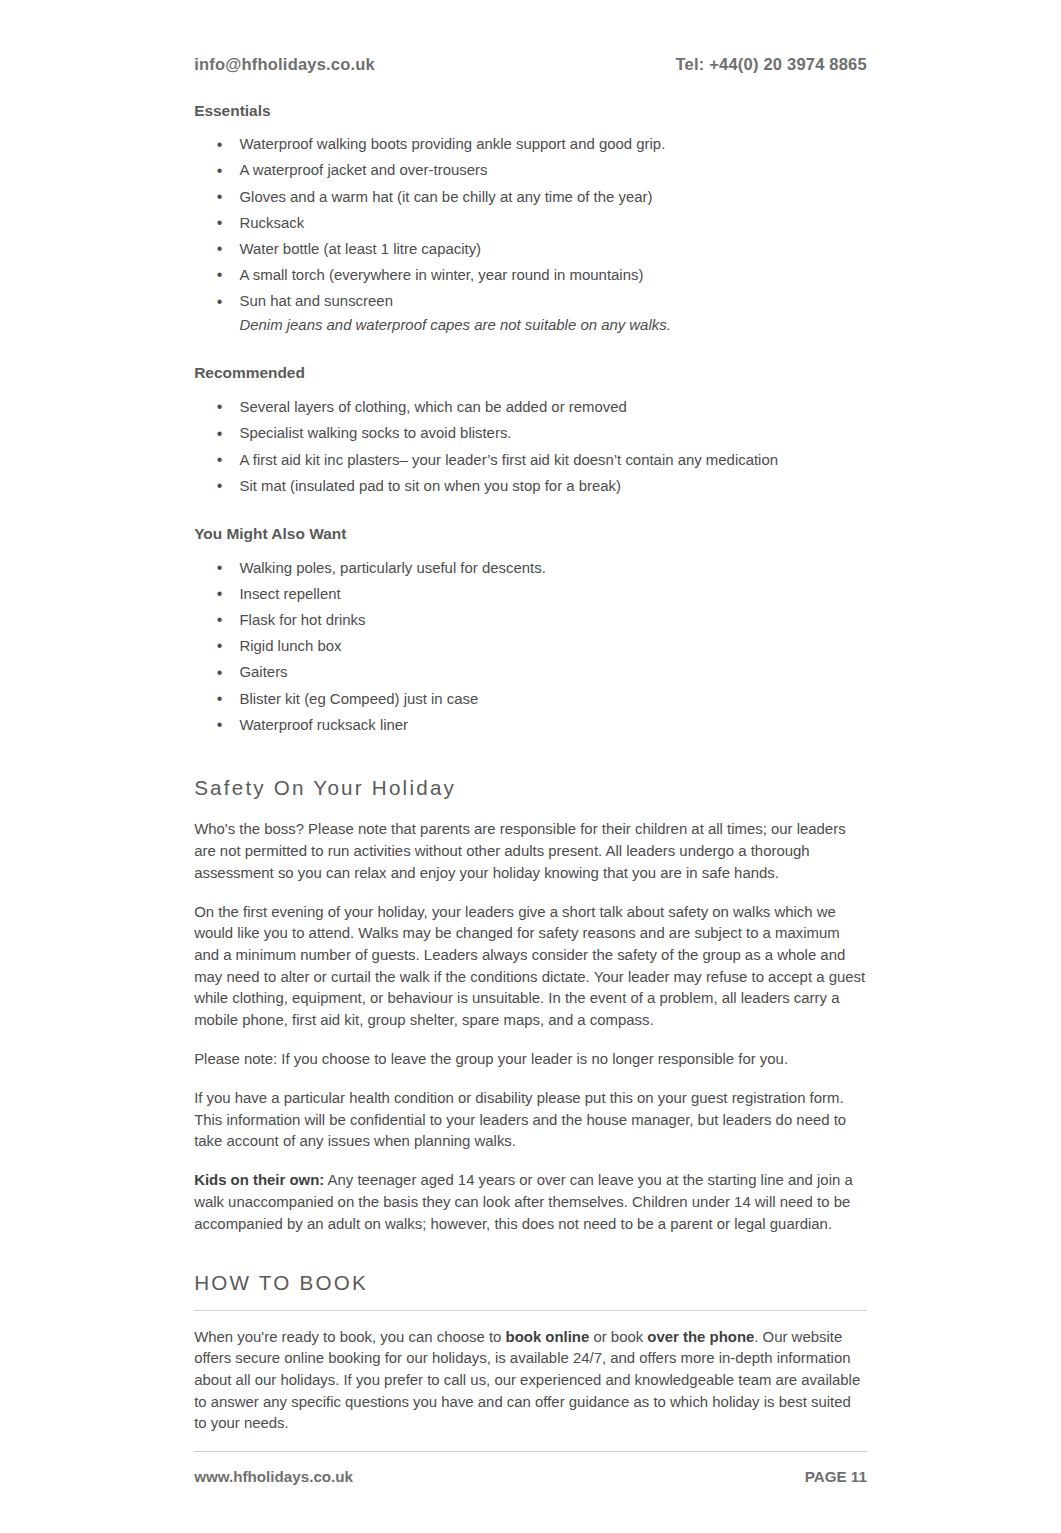info@hfholidays.co.uk Tel: +44(0) 20 3974 8865
Essentials
Waterproof walking boots providing ankle support and good grip.
A waterproof jacket and over-trousers
Gloves and a warm hat (it can be chilly at any time of the year)
Rucksack
Water bottle (at least 1 litre capacity)
A small torch (everywhere in winter, year round in mountains)
Sun hat and sunscreen Denim jeans and waterproof capes are not suitable on any walks.
Recommended
Several layers of clothing, which can be added or removed
Specialist walking socks to avoid blisters.
A first aid kit inc plasters– your leader’s first aid kit doesn’t contain any medication
Sit mat (insulated pad to sit on when you stop for a break)
You Might Also Want
Walking poles, particularly useful for descents.
Insect repellent
Flask for hot drinks
Rigid lunch box
Gaiters
Blister kit (eg Compeed) just in case
Waterproof rucksack liner
Safety On Your Holiday
Who's the boss? Please note that parents are responsible for their children at all times; our leaders are not permitted to run activities without other adults present. All leaders undergo a thorough assessment so you can relax and enjoy your holiday knowing that you are in safe hands.
On the first evening of your holiday, your leaders give a short talk about safety on walks which we would like you to attend. Walks may be changed for safety reasons and are subject to a maximum and a minimum number of guests. Leaders always consider the safety of the group as a whole and may need to alter or curtail the walk if the conditions dictate. Your leader may refuse to accept a guest while clothing, equipment, or behaviour is unsuitable. In the event of a problem, all leaders carry a mobile phone, first aid kit, group shelter, spare maps, and a compass.
Please note: If you choose to leave the group your leader is no longer responsible for you.
If you have a particular health condition or disability please put this on your guest registration form. This information will be confidential to your leaders and the house manager, but leaders do need to take account of any issues when planning walks.
Kids on their own: Any teenager aged 14 years or over can leave you at the starting line and join a walk unaccompanied on the basis they can look after themselves. Children under 14 will need to be accompanied by an adult on walks; however, this does not need to be a parent or legal guardian.
HOW TO BOOK
When you're ready to book, you can choose to book online or book over the phone. Our website offers secure online booking for our holidays, is available 24/7, and offers more in-depth information about all our holidays. If you prefer to call us, our experienced and knowledgeable team are available to answer any specific questions you have and can offer guidance as to which holiday is best suited to your needs.
www.hfholidays.co.uk PAGE 11